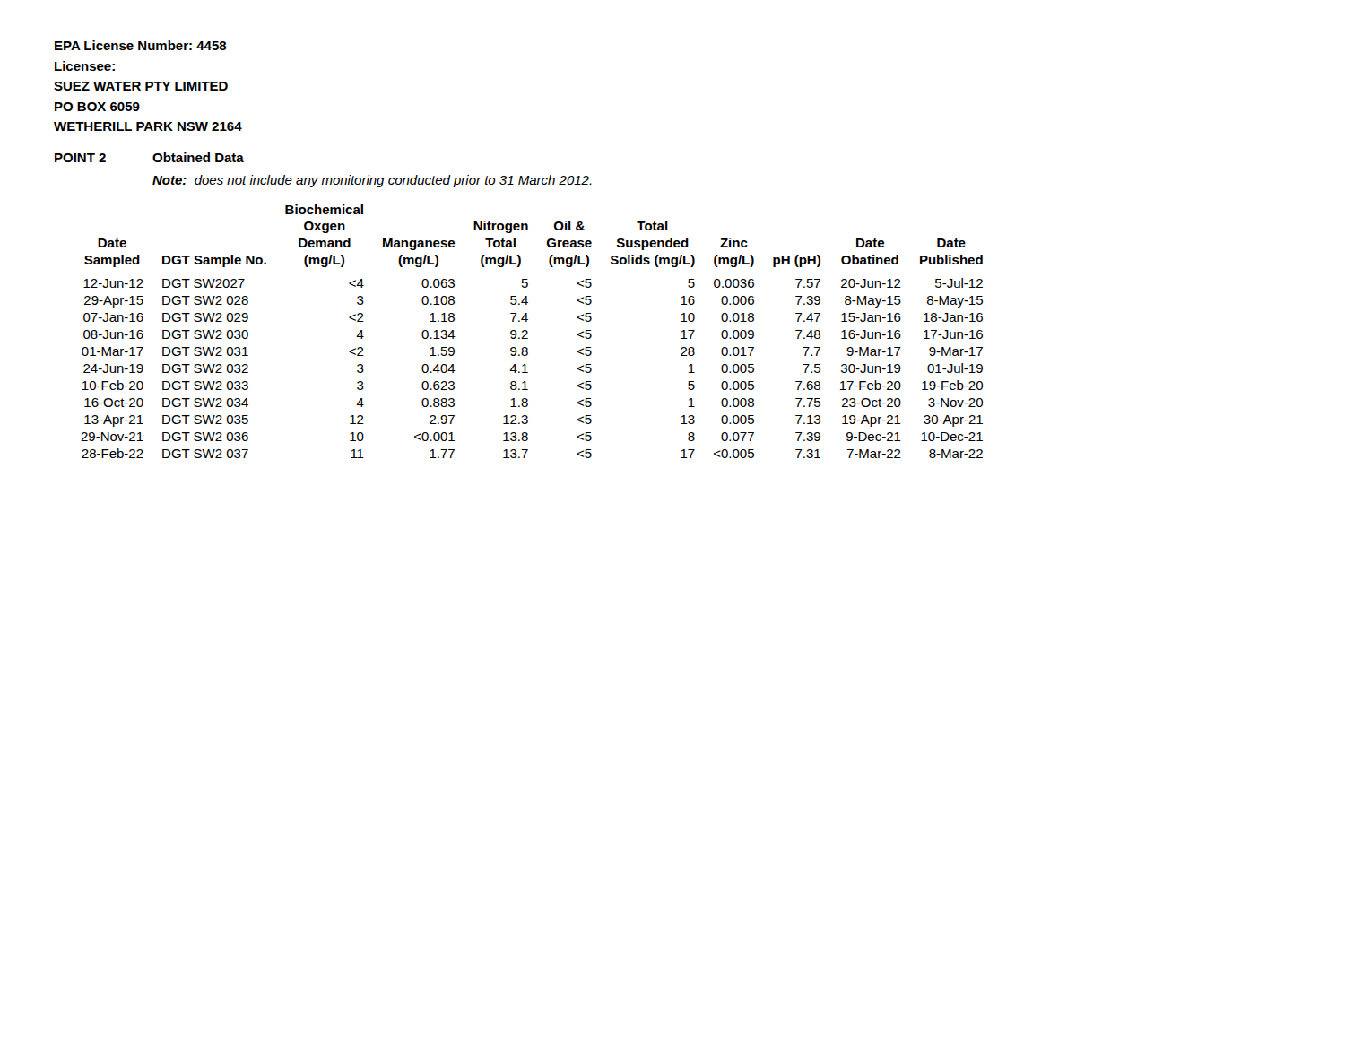EPA License Number: 4458
Licensee:
SUEZ WATER PTY LIMITED
PO BOX 6059
WETHERILL PARK NSW 2164
POINT 2 Obtained Data
Note: does not include any monitoring conducted prior to 31 March 2012.
| Date Sampled | DGT Sample No. | Biochemical Oxgen Demand (mg/L) | Manganese (mg/L) | Nitrogen Total (mg/L) | Oil & Grease (mg/L) | Total Suspended Solids (mg/L) | Zinc (mg/L) | pH (pH) | Date Obatined | Date Published |
| --- | --- | --- | --- | --- | --- | --- | --- | --- | --- | --- |
| 12-Jun-12 | DGT SW2027 | <4 | 0.063 | 5 | <5 | 5 | 0.0036 | 7.57 | 20-Jun-12 | 5-Jul-12 |
| 29-Apr-15 | DGT SW2 028 | 3 | 0.108 | 5.4 | <5 | 16 | 0.006 | 7.39 | 8-May-15 | 8-May-15 |
| 07-Jan-16 | DGT SW2 029 | <2 | 1.18 | 7.4 | <5 | 10 | 0.018 | 7.47 | 15-Jan-16 | 18-Jan-16 |
| 08-Jun-16 | DGT SW2 030 | 4 | 0.134 | 9.2 | <5 | 17 | 0.009 | 7.48 | 16-Jun-16 | 17-Jun-16 |
| 01-Mar-17 | DGT SW2 031 | <2 | 1.59 | 9.8 | <5 | 28 | 0.017 | 7.7 | 9-Mar-17 | 9-Mar-17 |
| 24-Jun-19 | DGT SW2 032 | 3 | 0.404 | 4.1 | <5 | 1 | 0.005 | 7.5 | 30-Jun-19 | 01-Jul-19 |
| 10-Feb-20 | DGT SW2 033 | 3 | 0.623 | 8.1 | <5 | 5 | 0.005 | 7.68 | 17-Feb-20 | 19-Feb-20 |
| 16-Oct-20 | DGT SW2 034 | 4 | 0.883 | 1.8 | <5 | 1 | 0.008 | 7.75 | 23-Oct-20 | 3-Nov-20 |
| 13-Apr-21 | DGT SW2 035 | 12 | 2.97 | 12.3 | <5 | 13 | 0.005 | 7.13 | 19-Apr-21 | 30-Apr-21 |
| 29-Nov-21 | DGT SW2 036 | 10 | <0.001 | 13.8 | <5 | 8 | 0.077 | 7.39 | 9-Dec-21 | 10-Dec-21 |
| 28-Feb-22 | DGT SW2 037 | 11 | 1.77 | 13.7 | <5 | 17 | <0.005 | 7.31 | 7-Mar-22 | 8-Mar-22 |